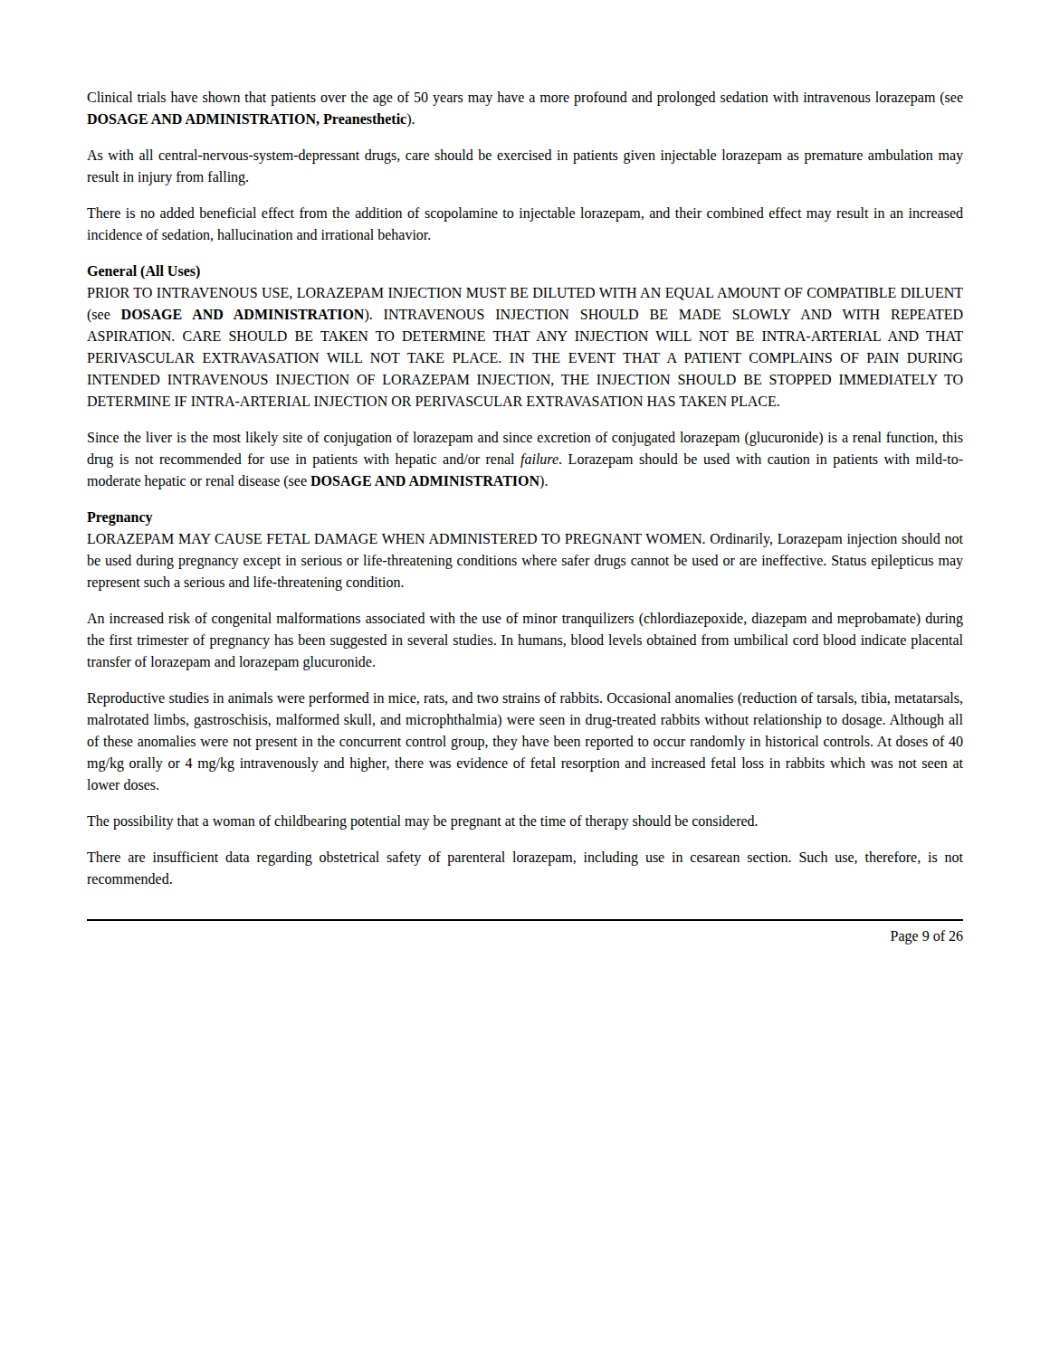Clinical trials have shown that patients over the age of 50 years may have a more profound and prolonged sedation with intravenous lorazepam (see DOSAGE AND ADMINISTRATION, Preanesthetic).
As with all central-nervous-system-depressant drugs, care should be exercised in patients given injectable lorazepam as premature ambulation may result in injury from falling.
There is no added beneficial effect from the addition of scopolamine to injectable lorazepam, and their combined effect may result in an increased incidence of sedation, hallucination and irrational behavior.
General (All Uses)
PRIOR TO INTRAVENOUS USE, LORAZEPAM INJECTION MUST BE DILUTED WITH AN EQUAL AMOUNT OF COMPATIBLE DILUENT (see DOSAGE AND ADMINISTRATION). INTRAVENOUS INJECTION SHOULD BE MADE SLOWLY AND WITH REPEATED ASPIRATION. CARE SHOULD BE TAKEN TO DETERMINE THAT ANY INJECTION WILL NOT BE INTRA-ARTERIAL AND THAT PERIVASCULAR EXTRAVASATION WILL NOT TAKE PLACE. IN THE EVENT THAT A PATIENT COMPLAINS OF PAIN DURING INTENDED INTRAVENOUS INJECTION OF LORAZEPAM INJECTION, THE INJECTION SHOULD BE STOPPED IMMEDIATELY TO DETERMINE IF INTRA-ARTERIAL INJECTION OR PERIVASCULAR EXTRAVASATION HAS TAKEN PLACE.
Since the liver is the most likely site of conjugation of lorazepam and since excretion of conjugated lorazepam (glucuronide) is a renal function, this drug is not recommended for use in patients with hepatic and/or renal failure. Lorazepam should be used with caution in patients with mild-to-moderate hepatic or renal disease (see DOSAGE AND ADMINISTRATION).
Pregnancy
LORAZEPAM MAY CAUSE FETAL DAMAGE WHEN ADMINISTERED TO PREGNANT WOMEN. Ordinarily, Lorazepam injection should not be used during pregnancy except in serious or life-threatening conditions where safer drugs cannot be used or are ineffective. Status epilepticus may represent such a serious and life-threatening condition.
An increased risk of congenital malformations associated with the use of minor tranquilizers (chlordiazepoxide, diazepam and meprobamate) during the first trimester of pregnancy has been suggested in several studies. In humans, blood levels obtained from umbilical cord blood indicate placental transfer of lorazepam and lorazepam glucuronide.
Reproductive studies in animals were performed in mice, rats, and two strains of rabbits. Occasional anomalies (reduction of tarsals, tibia, metatarsals, malrotated limbs, gastroschisis, malformed skull, and microphthalmia) were seen in drug-treated rabbits without relationship to dosage. Although all of these anomalies were not present in the concurrent control group, they have been reported to occur randomly in historical controls. At doses of 40 mg/kg orally or 4 mg/kg intravenously and higher, there was evidence of fetal resorption and increased fetal loss in rabbits which was not seen at lower doses.
The possibility that a woman of childbearing potential may be pregnant at the time of therapy should be considered.
There are insufficient data regarding obstetrical safety of parenteral lorazepam, including use in cesarean section. Such use, therefore, is not recommended.
Page 9 of 26